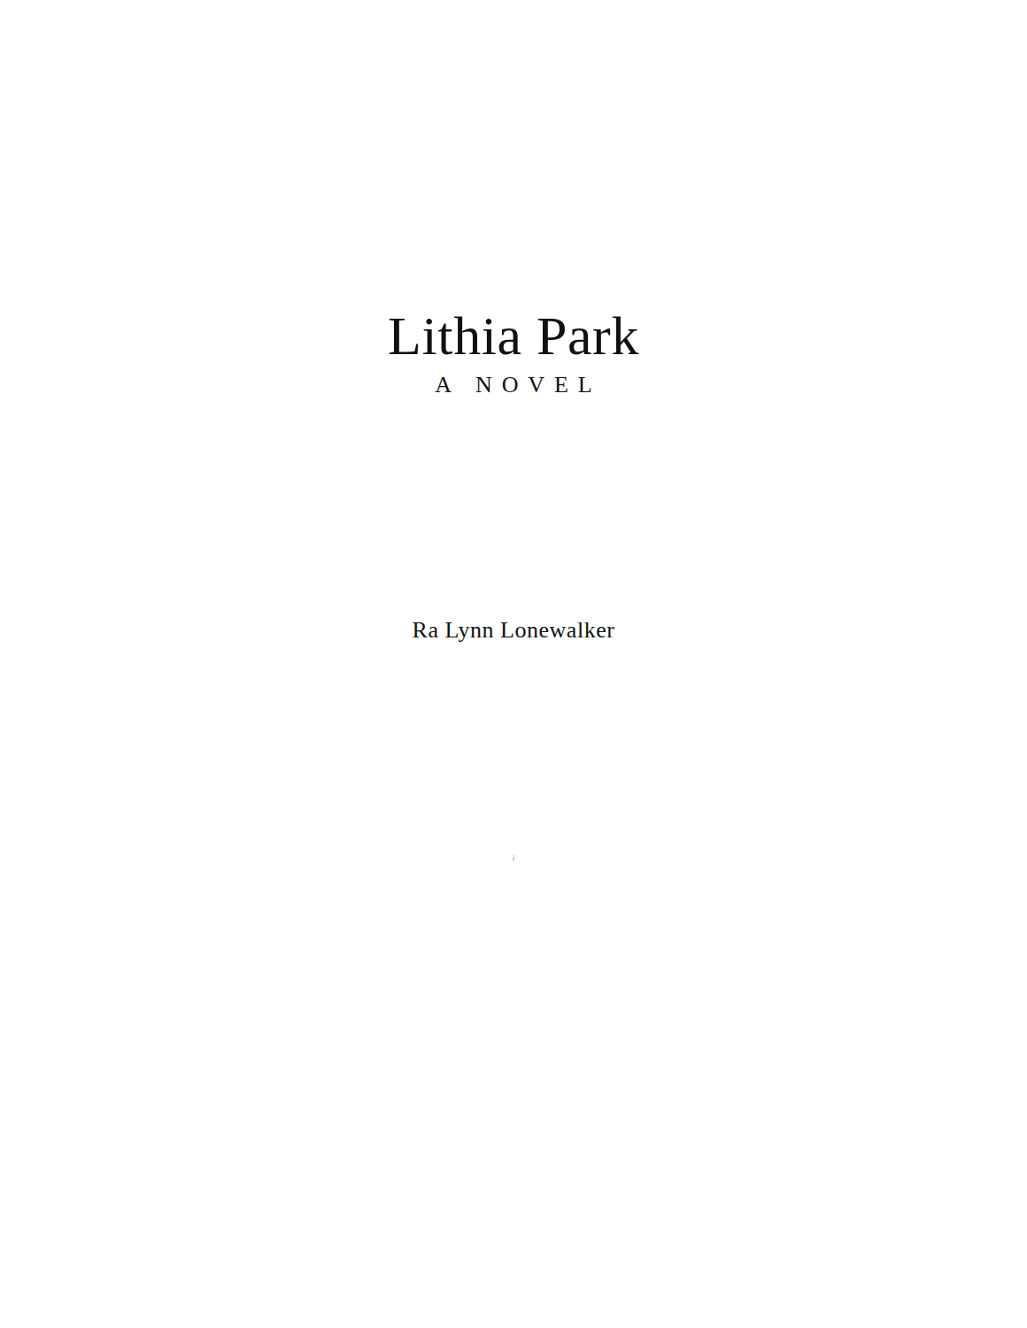Lithia Park
A Novel
Ra Lynn Lonewalker
i